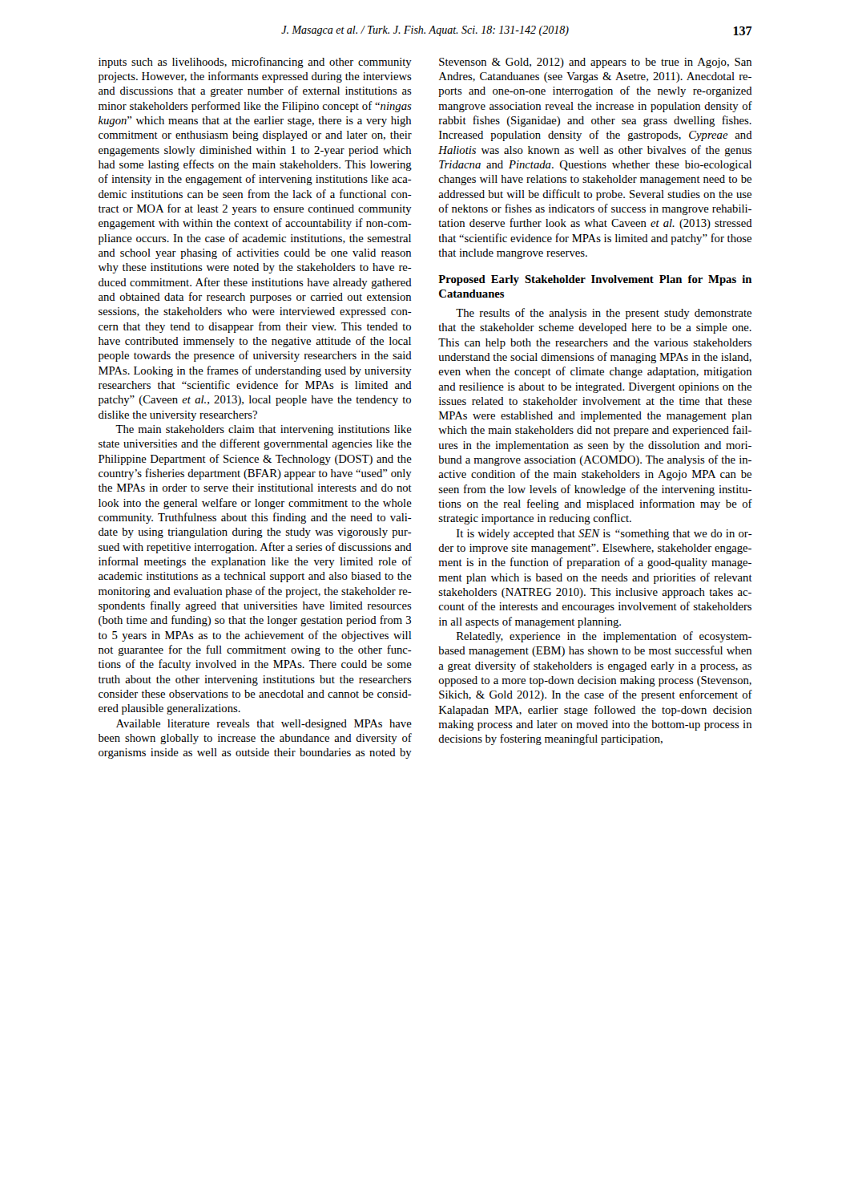J. Masagca et al. / Turk. J. Fish. Aquat. Sci. 18: 131-142 (2018) 137
inputs such as livelihoods, microfinancing and other community projects. However, the informants expressed during the interviews and discussions that a greater number of external institutions as minor stakeholders performed like the Filipino concept of “ningas kugon” which means that at the earlier stage, there is a very high commitment or enthusiasm being displayed or and later on, their engagements slowly diminished within 1 to 2-year period which had some lasting effects on the main stakeholders. This lowering of intensity in the engagement of intervening institutions like academic institutions can be seen from the lack of a functional contract or MOA for at least 2 years to ensure continued community engagement with within the context of accountability if non-compliance occurs. In the case of academic institutions, the semestral and school year phasing of activities could be one valid reason why these institutions were noted by the stakeholders to have reduced commitment. After these institutions have already gathered and obtained data for research purposes or carried out extension sessions, the stakeholders who were interviewed expressed concern that they tend to disappear from their view. This tended to have contributed immensely to the negative attitude of the local people towards the presence of university researchers in the said MPAs. Looking in the frames of understanding used by university researchers that “scientific evidence for MPAs is limited and patchy” (Caveen et al., 2013), local people have the tendency to dislike the university researchers?
The main stakeholders claim that intervening institutions like state universities and the different governmental agencies like the Philippine Department of Science & Technology (DOST) and the country’s fisheries department (BFAR) appear to have “used” only the MPAs in order to serve their institutional interests and do not look into the general welfare or longer commitment to the whole community. Truthfulness about this finding and the need to validate by using triangulation during the study was vigorously pursued with repetitive interrogation. After a series of discussions and informal meetings the explanation like the very limited role of academic institutions as a technical support and also biased to the monitoring and evaluation phase of the project, the stakeholder respondents finally agreed that universities have limited resources (both time and funding) so that the longer gestation period from 3 to 5 years in MPAs as to the achievement of the objectives will not guarantee for the full commitment owing to the other functions of the faculty involved in the MPAs. There could be some truth about the other intervening institutions but the researchers consider these observations to be anecdotal and cannot be considered plausible generalizations.
Available literature reveals that well-designed MPAs have been shown globally to increase the abundance and diversity of organisms inside as well as outside their boundaries as noted by Stevenson & Gold, 2012) and appears to be true in Agojo, San Andres, Catanduanes (see Vargas & Asetre, 2011). Anecdotal reports and one-on-one interrogation of the newly re-organized mangrove association reveal the increase in population density of rabbit fishes (Siganidae) and other sea grass dwelling fishes. Increased population density of the gastropods, Cypreae and Haliotis was also known as well as other bivalves of the genus Tridacna and Pinctada. Questions whether these bio-ecological changes will have relations to stakeholder management need to be addressed but will be difficult to probe. Several studies on the use of nektons or fishes as indicators of success in mangrove rehabilitation deserve further look as what Caveen et al. (2013) stressed that “scientific evidence for MPAs is limited and patchy” for those that include mangrove reserves.
Proposed Early Stakeholder Involvement Plan for Mpas in Catanduanes
The results of the analysis in the present study demonstrate that the stakeholder scheme developed here to be a simple one. This can help both the researchers and the various stakeholders understand the social dimensions of managing MPAs in the island, even when the concept of climate change adaptation, mitigation and resilience is about to be integrated. Divergent opinions on the issues related to stakeholder involvement at the time that these MPAs were established and implemented the management plan which the main stakeholders did not prepare and experienced failures in the implementation as seen by the dissolution and moribund a mangrove association (ACOMDO). The analysis of the inactive condition of the main stakeholders in Agojo MPA can be seen from the low levels of knowledge of the intervening institutions on the real feeling and misplaced information may be of strategic importance in reducing conflict.
It is widely accepted that SEN is “something that we do in order to improve site management”. Elsewhere, stakeholder engagement is in the function of preparation of a good-quality management plan which is based on the needs and priorities of relevant stakeholders (NATREG 2010). This inclusive approach takes account of the interests and encourages involvement of stakeholders in all aspects of management planning.
Relatedly, experience in the implementation of ecosystem-based management (EBM) has shown to be most successful when a great diversity of stakeholders is engaged early in a process, as opposed to a more top-down decision making process (Stevenson, Sikich, & Gold 2012). In the case of the present enforcement of Kalapadan MPA, earlier stage followed the top-down decision making process and later on moved into the bottom-up process in decisions by fostering meaningful participation,